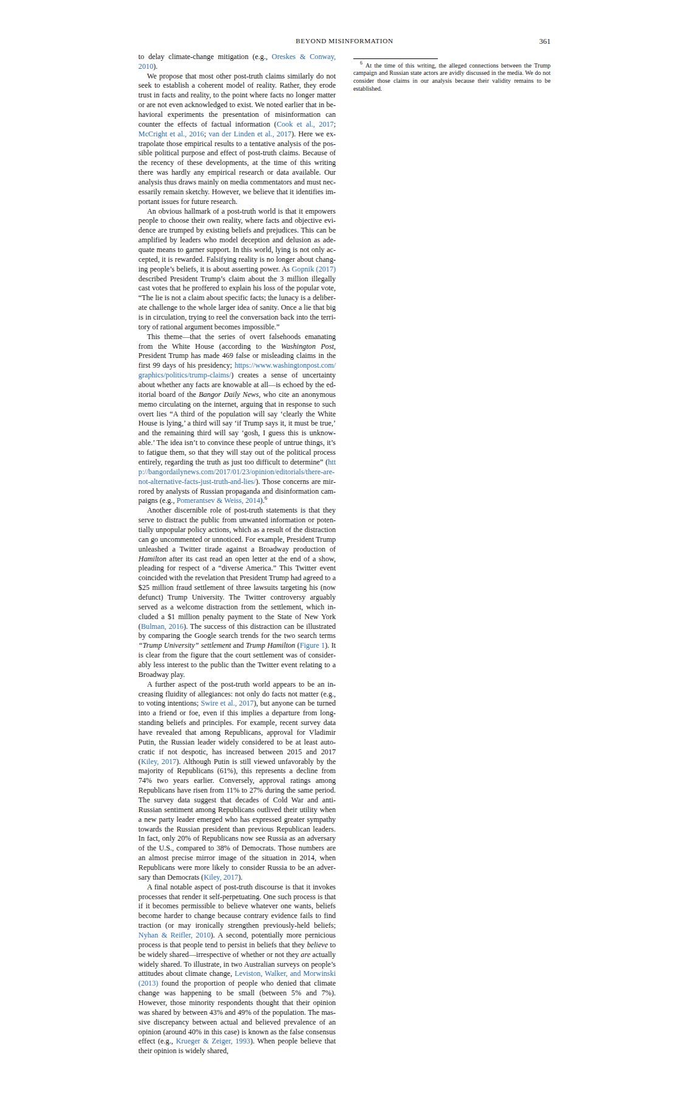Beyond Misinformation 361
to delay climate-change mitigation (e.g., Oreskes & Conway, 2010).
We propose that most other post-truth claims similarly do not seek to establish a coherent model of reality. Rather, they erode trust in facts and reality, to the point where facts no longer matter or are not even acknowledged to exist. We noted earlier that in behavioral experiments the presentation of misinformation can counter the effects of factual information (Cook et al., 2017; McCright et al., 2016; van der Linden et al., 2017). Here we extrapolate those empirical results to a tentative analysis of the possible political purpose and effect of post-truth claims. Because of the recency of these developments, at the time of this writing there was hardly any empirical research or data available. Our analysis thus draws mainly on media commentators and must necessarily remain sketchy. However, we believe that it identifies important issues for future research.
An obvious hallmark of a post-truth world is that it empowers people to choose their own reality, where facts and objective evidence are trumped by existing beliefs and prejudices. This can be amplified by leaders who model deception and delusion as adequate means to garner support. In this world, lying is not only accepted, it is rewarded. Falsifying reality is no longer about changing people’s beliefs, it is about asserting power. As Gopnik (2017) described President Trump’s claim about the 3 million illegally cast votes that he proffered to explain his loss of the popular vote, “The lie is not a claim about specific facts; the lunacy is a deliberate challenge to the whole larger idea of sanity. Once a lie that big is in circulation, trying to reel the conversation back into the territory of rational argument becomes impossible.”
This theme—that the series of overt falsehoods emanating from the White House (according to the Washington Post, President Trump has made 469 false or misleading claims in the first 99 days of his presidency; https://www.washingtonpost.com/graphics/politics/trump-claims/) creates a sense of uncertainty about whether any facts are knowable at all—is echoed by the editorial board of the Bangor Daily News, who cite an anonymous memo circulating on the internet, arguing that in response to such overt lies “A third of the population will say ‘clearly the White House is lying,’ a third will say ‘if Trump says it, it must be true,’ and the remaining third will say ‘gosh, I guess this is unknowable.’ The idea isn’t to convince these people of untrue things, it’s to fatigue them, so that they will stay out of the political process entirely, regarding the truth as just too difficult to determine” (http://bangordailynews.com/2017/01/23/opinion/editorials/there-are-not-alternative-facts-just-truth-and-lies/). Those concerns are mirrored by analysts of Russian propaganda and disinformation campaigns (e.g., Pomerantsev & Weiss, 2014).6
Another discernible role of post-truth statements is that they serve to distract the public from unwanted information or potentially unpopular policy actions, which as a result of the distraction can go uncommented or unnoticed. For example, President Trump unleashed a Twitter tirade against a Broadway production of Hamilton after its cast read an open letter at the end of a show, pleading for respect of a “diverse America.” This Twitter event coincided with the revelation that President Trump had agreed to a $25 million fraud settlement of three lawsuits targeting his (now defunct) Trump University. The Twitter controversy arguably served as a welcome distraction from the settlement, which included a $1 million penalty payment to the State of New York (Bulman, 2016). The success of this distraction can be illustrated by comparing the Google search trends for the two search terms “Trump University” settlement and Trump Hamilton (Figure 1). It is clear from the figure that the court settlement was of considerably less interest to the public than the Twitter event relating to a Broadway play.
A further aspect of the post-truth world appears to be an increasing fluidity of allegiances: not only do facts not matter (e.g., to voting intentions; Swire et al., 2017), but anyone can be turned into a friend or foe, even if this implies a departure from long-standing beliefs and principles. For example, recent survey data have revealed that among Republicans, approval for Vladimir Putin, the Russian leader widely considered to be at least autocratic if not despotic, has increased between 2015 and 2017 (Kiley, 2017). Although Putin is still viewed unfavorably by the majority of Republicans (61%), this represents a decline from 74% two years earlier. Conversely, approval ratings among Republicans have risen from 11% to 27% during the same period. The survey data suggest that decades of Cold War and anti-Russian sentiment among Republicans outlived their utility when a new party leader emerged who has expressed greater sympathy towards the Russian president than previous Republican leaders. In fact, only 20% of Republicans now see Russia as an adversary of the U.S., compared to 38% of Democrats. Those numbers are an almost precise mirror image of the situation in 2014, when Republicans were more likely to consider Russia to be an adversary than Democrats (Kiley, 2017).
A final notable aspect of post-truth discourse is that it invokes processes that render it self-perpetuating. One such process is that if it becomes permissible to believe whatever one wants, beliefs become harder to change because contrary evidence fails to find traction (or may ironically strengthen previously-held beliefs; Nyhan & Reifler, 2010). A second, potentially more pernicious process is that people tend to persist in beliefs that they believe to be widely shared—irrespective of whether or not they are actually widely shared. To illustrate, in two Australian surveys on people’s attitudes about climate change, Leviston, Walker, and Morwinski (2013) found the proportion of people who denied that climate change was happening to be small (between 5% and 7%). However, those minority respondents thought that their opinion was shared by between 43% and 49% of the population. The massive discrepancy between actual and believed prevalence of an opinion (around 40% in this case) is known as the false consensus effect (e.g., Krueger & Zeiger, 1993). When people believe that their opinion is widely shared,
6 At the time of this writing, the alleged connections between the Trump campaign and Russian state actors are avidly discussed in the media. We do not consider those claims in our analysis because their validity remains to be established.